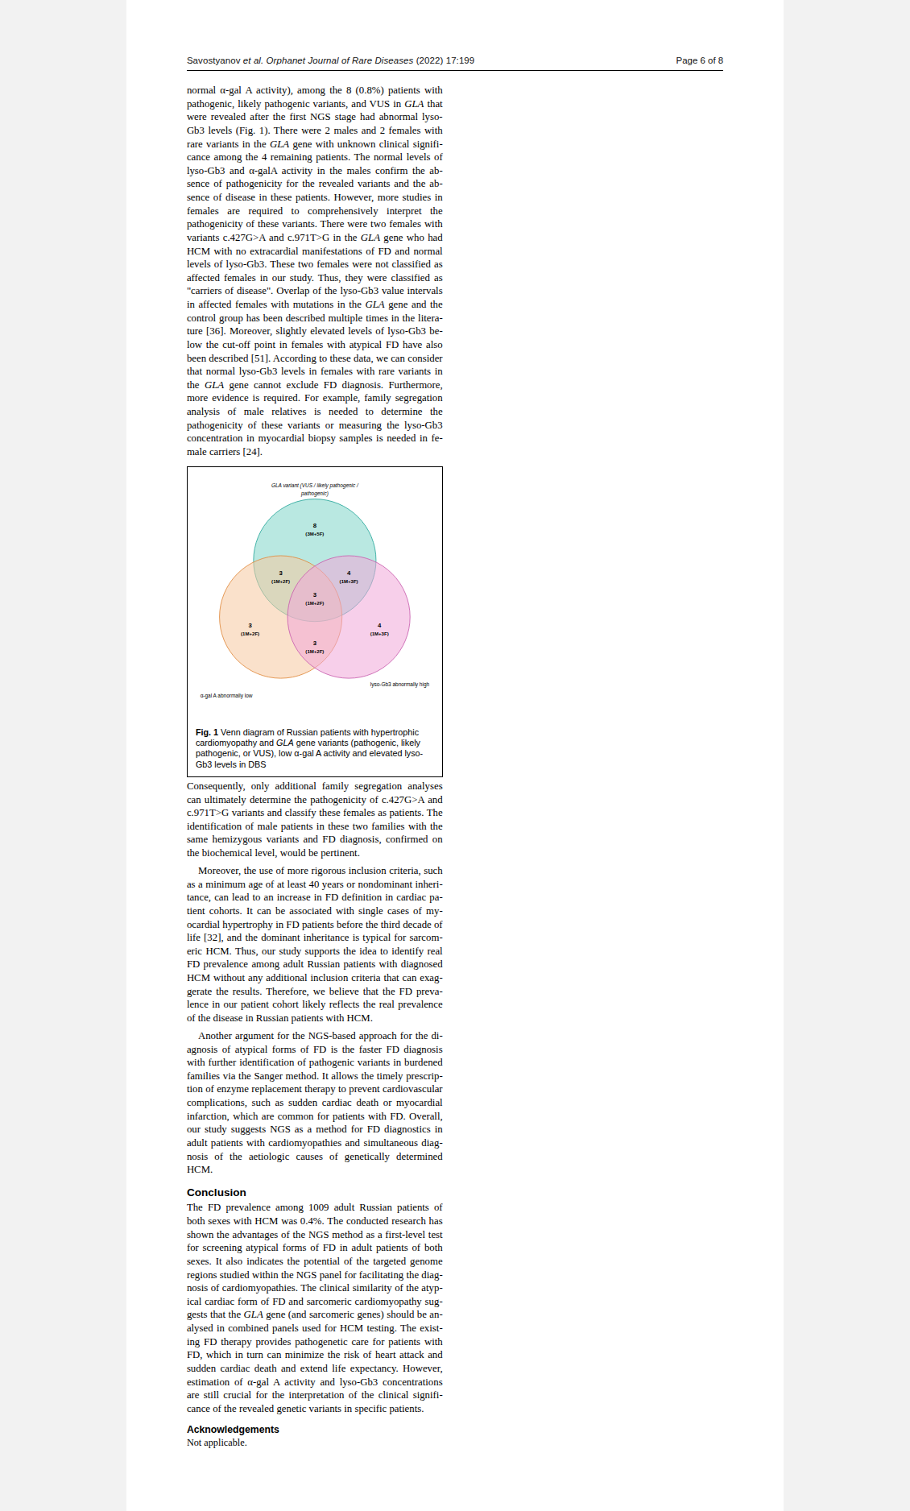Savostyanov et al. Orphanet Journal of Rare Diseases (2022) 17:199
Page 6 of 8
normal α-gal A activity), among the 8 (0.8%) patients with pathogenic, likely pathogenic variants, and VUS in GLA that were revealed after the first NGS stage had abnormal lyso-Gb3 levels (Fig. 1). There were 2 males and 2 females with rare variants in the GLA gene with unknown clinical significance among the 4 remaining patients. The normal levels of lyso-Gb3 and α-galA activity in the males confirm the absence of pathogenicity for the revealed variants and the absence of disease in these patients. However, more studies in females are required to comprehensively interpret the pathogenicity of these variants. There were two females with variants c.427G>A and c.971T>G in the GLA gene who had HCM with no extracardial manifestations of FD and normal levels of lyso-Gb3. These two females were not classified as affected females in our study. Thus, they were classified as "carriers of disease". Overlap of the lyso-Gb3 value intervals in affected females with mutations in the GLA gene and the control group has been described multiple times in the literature [36]. Moreover, slightly elevated levels of lyso-Gb3 below the cut-off point in females with atypical FD have also been described [51]. According to these data, we can consider that normal lyso-Gb3 levels in females with rare variants in the GLA gene cannot exclude FD diagnosis. Furthermore, more evidence is required. For example, family segregation analysis of male relatives is needed to determine the pathogenicity of these variants or measuring the lyso-Gb3 concentration in myocardial biopsy samples is needed in female carriers [24].
Venn diagram GLA variant (VUS / likely pathogenic / pathogenic) 8 (3M+5F) 3 (1M+2F) 4 (1M+3F) 3 (1M+2F) 3 (1M+2F) 4 (1M+3F) 3 (1M+2F) α-gal A abnormally low lyso-Gb3 abnormally high
Fig. 1 Venn diagram of Russian patients with hypertrophic cardiomyopathy and GLA gene variants (pathogenic, likely pathogenic, or VUS), low α-gal A activity and elevated lyso-Gb3 levels in DBS
Consequently, only additional family segregation analyses can ultimately determine the pathogenicity of c.427G>A and c.971T>G variants and classify these females as patients. The identification of male patients in these two families with the same hemizygous variants and FD diagnosis, confirmed on the biochemical level, would be pertinent.
Moreover, the use of more rigorous inclusion criteria, such as a minimum age of at least 40 years or nondominant inheritance, can lead to an increase in FD definition in cardiac patient cohorts. It can be associated with single cases of myocardial hypertrophy in FD patients before the third decade of life [32], and the dominant inheritance is typical for sarcomeric HCM. Thus, our study supports the idea to identify real FD prevalence among adult Russian patients with diagnosed HCM without any additional inclusion criteria that can exaggerate the results. Therefore, we believe that the FD prevalence in our patient cohort likely reflects the real prevalence of the disease in Russian patients with HCM.
Another argument for the NGS-based approach for the diagnosis of atypical forms of FD is the faster FD diagnosis with further identification of pathogenic variants in burdened families via the Sanger method. It allows the timely prescription of enzyme replacement therapy to prevent cardiovascular complications, such as sudden cardiac death or myocardial infarction, which are common for patients with FD. Overall, our study suggests NGS as a method for FD diagnostics in adult patients with cardiomyopathies and simultaneous diagnosis of the aetiologic causes of genetically determined HCM.
Conclusion
The FD prevalence among 1009 adult Russian patients of both sexes with HCM was 0.4%. The conducted research has shown the advantages of the NGS method as a first-level test for screening atypical forms of FD in adult patients of both sexes. It also indicates the potential of the targeted genome regions studied within the NGS panel for facilitating the diagnosis of cardiomyopathies. The clinical similarity of the atypical cardiac form of FD and sarcomeric cardiomyopathy suggests that the GLA gene (and sarcomeric genes) should be analysed in combined panels used for HCM testing. The existing FD therapy provides pathogenetic care for patients with FD, which in turn can minimize the risk of heart attack and sudden cardiac death and extend life expectancy. However, estimation of α-gal A activity and lyso-Gb3 concentrations are still crucial for the interpretation of the clinical significance of the revealed genetic variants in specific patients.
Acknowledgements
Not applicable.